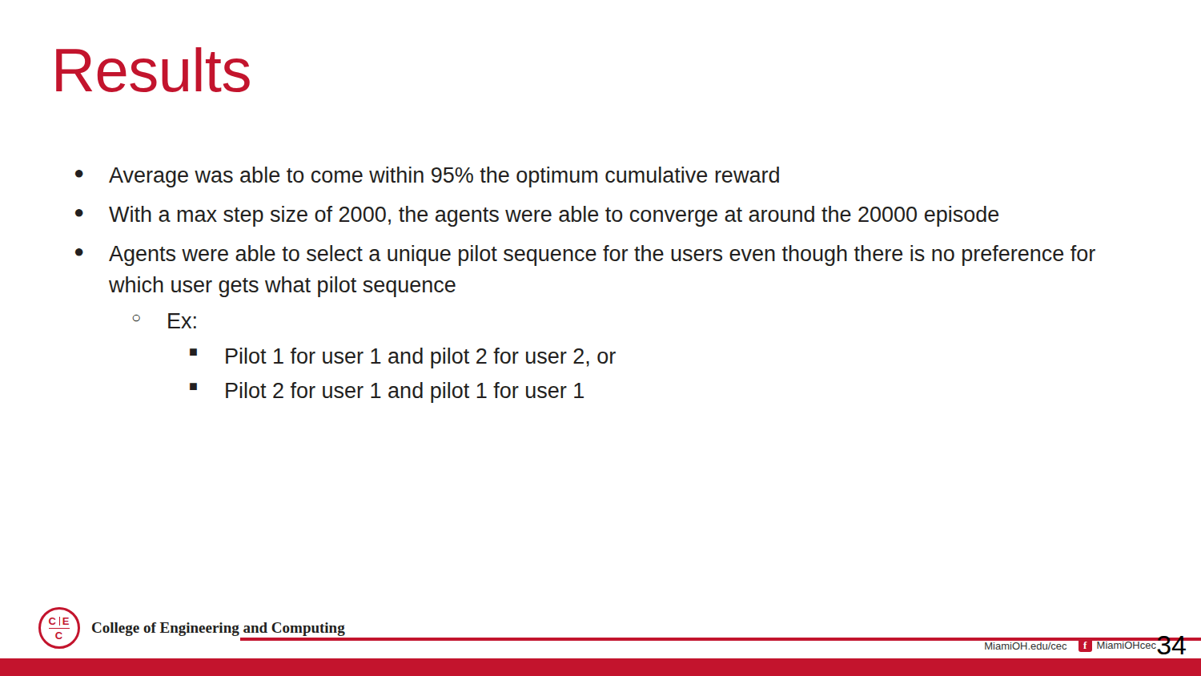Results
Average was able to come within 95% the optimum cumulative reward
With a max step size of 2000, the agents were able to converge at around the 20000 episode
Agents were able to select a unique pilot sequence for the users even though there is no preference for which user gets what pilot sequence
Ex:
Pilot 1 for user 1 and pilot 2 for user 2, or
Pilot 2 for user 1 and pilot 1 for user 1
C E
C
College of Engineering and Computing
MiamiOH.edu/cec f MiamiOHcec
34